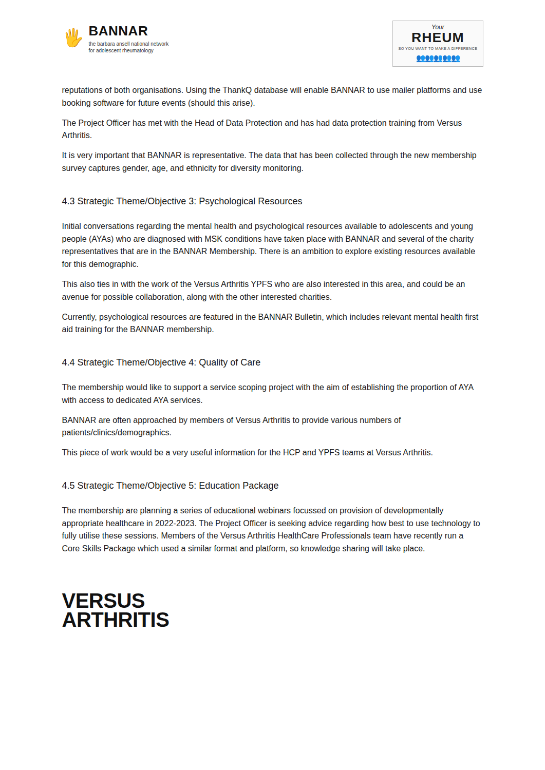🖐
BANNAR
the barbara ansell national network for adolescent rheumatology
Your RHEUM SO YOU WANT TO MAKE A DIFFERENCE 👥👥👥👥👥
reputations of both organisations. Using the ThankQ database will enable BANNAR to use mailer platforms and use booking software for future events (should this arise).
The Project Officer has met with the Head of Data Protection and has had data protection training from Versus Arthritis.
It is very important that BANNAR is representative. The data that has been collected through the new membership survey captures gender, age, and ethnicity for diversity monitoring.
4.3 Strategic Theme/Objective 3: Psychological Resources
Initial conversations regarding the mental health and psychological resources available to adolescents and young people (AYAs) who are diagnosed with MSK conditions have taken place with BANNAR and several of the charity representatives that are in the BANNAR Membership. There is an ambition to explore existing resources available for this demographic.
This also ties in with the work of the Versus Arthritis YPFS who are also interested in this area, and could be an avenue for possible collaboration, along with the other interested charities.
Currently, psychological resources are featured in the BANNAR Bulletin, which includes relevant mental health first aid training for the BANNAR membership.
4.4 Strategic Theme/Objective 4: Quality of Care
The membership would like to support a service scoping project with the aim of establishing the proportion of AYA with access to dedicated AYA services.
BANNAR are often approached by members of Versus Arthritis to provide various numbers of patients/clinics/demographics.
This piece of work would be a very useful information for the HCP and YPFS teams at Versus Arthritis.
4.5 Strategic Theme/Objective 5: Education Package
The membership are planning a series of educational webinars focussed on provision of developmentally appropriate healthcare in 2022-2023. The Project Officer is seeking advice regarding how best to use technology to fully utilise these sessions. Members of the Versus Arthritis HealthCare Professionals team have recently run a Core Skills Package which used a similar format and platform, so knowledge sharing will take place.
VERSUS
ARTHRITIS